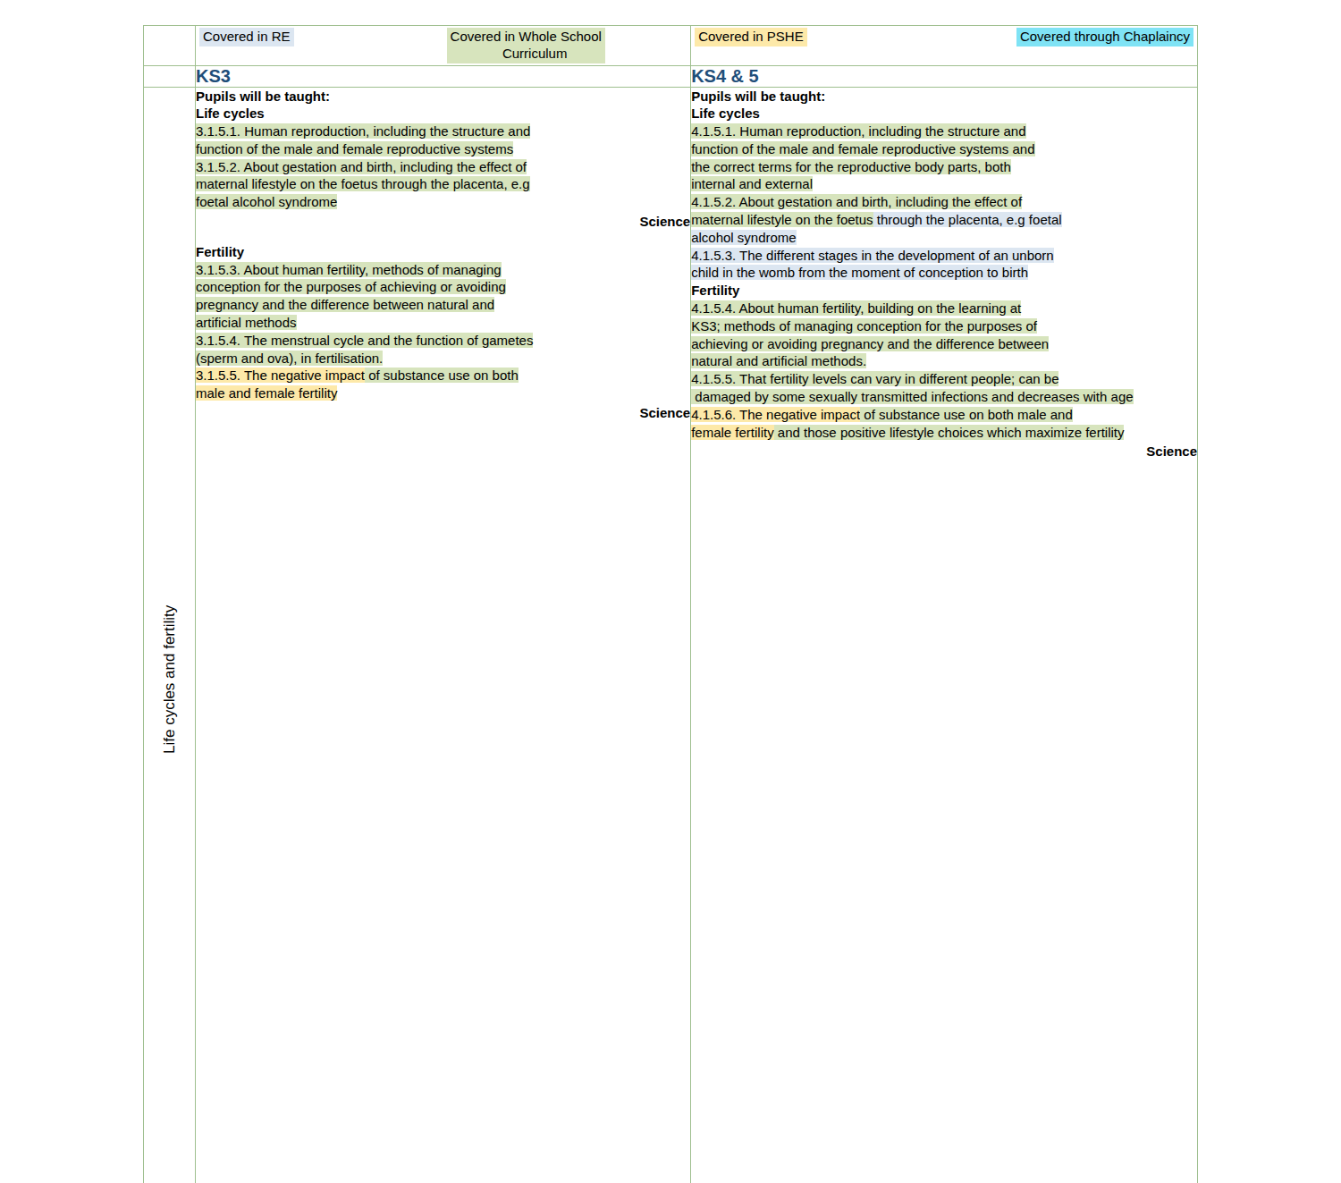| | Covered in RE Covered in Whole School Curriculum | Covered in PSHE Covered through Chaplaincy |
| | KS3 | KS4 & 5 |
| Life cycles and fertility | Pupils will be taught: Life cycles 3.1.5.1. Human reproduction, including the structure and function of the male and female reproductive systems 3.1.5.2. About gestation and birth, including the effect of maternal lifestyle on the foetus through the placenta, e.g foetal alcohol syndrome Science Fertility 3.1.5.3. About human fertility, methods of managing conception for the purposes of achieving or avoiding pregnancy and the difference between natural and artificial methods 3.1.5.4. The menstrual cycle and the function of gametes (sperm and ova), in fertilisation. 3.1.5.5. The negative impact of substance use on both male and female fertility Science | Pupils will be taught: Life cycles 4.1.5.1. Human reproduction, including the structure and function of the male and female reproductive systems and the correct terms for the reproductive body parts, both internal and external 4.1.5.2. About gestation and birth, including the effect of maternal lifestyle on the foetus through the placenta, e.g foetal alcohol syndrome 4.1.5.3. The different stages in the development of an unborn child in the womb from the moment of conception to birth Fertility 4.1.5.4. About human fertility, building on the learning at KS3; methods of managing conception for the purposes of achieving or avoiding pregnancy and the difference between natural and artificial methods. 4.1.5.5. That fertility levels can vary in different people; can be damaged by some sexually transmitted infections and decreases with age 4.1.5.6. The negative impact of substance use on both male and female fertility and those positive lifestyle choices which maximize fertility Science |
Page | 5